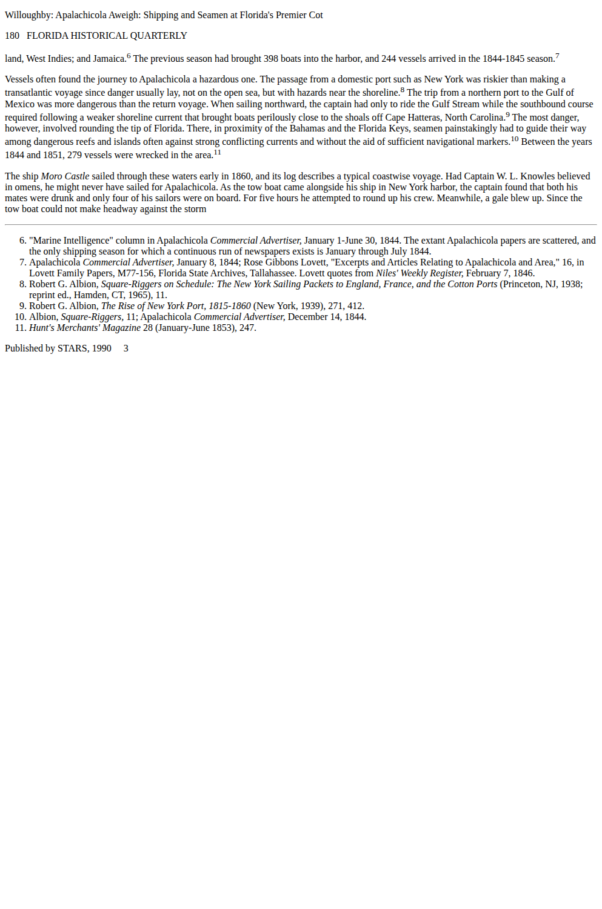Willoughby: Apalachicola Aweigh: Shipping and Seamen at Florida's Premier Cot
180 FLORIDA HISTORICAL QUARTERLY
land, West Indies; and Jamaica.6 The previous season had brought 398 boats into the harbor, and 244 vessels arrived in the 1844-1845 season.7
Vessels often found the journey to Apalachicola a hazardous one. The passage from a domestic port such as New York was riskier than making a transatlantic voyage since danger usually lay, not on the open sea, but with hazards near the shoreline.8 The trip from a northern port to the Gulf of Mexico was more dangerous than the return voyage. When sailing northward, the captain had only to ride the Gulf Stream while the southbound course required following a weaker shoreline current that brought boats perilously close to the shoals off Cape Hatteras, North Carolina.9 The most danger, however, involved rounding the tip of Florida. There, in proximity of the Bahamas and the Florida Keys, seamen painstakingly had to guide their way among dangerous reefs and islands often against strong conflicting currents and without the aid of sufficient navigational markers.10 Between the years 1844 and 1851, 279 vessels were wrecked in the area.11
The ship Moro Castle sailed through these waters early in 1860, and its log describes a typical coastwise voyage. Had Captain W. L. Knowles believed in omens, he might never have sailed for Apalachicola. As the tow boat came alongside his ship in New York harbor, the captain found that both his mates were drunk and only four of his sailors were on board. For five hours he attempted to round up his crew. Meanwhile, a gale blew up. Since the tow boat could not make headway against the storm
"Marine Intelligence" column in Apalachicola Commercial Advertiser, January 1-June 30, 1844. The extant Apalachicola papers are scattered, and the only shipping season for which a continuous run of newspapers exists is January through July 1844.
Apalachicola Commercial Advertiser, January 8, 1844; Rose Gibbons Lovett, "Excerpts and Articles Relating to Apalachicola and Area," 16, in Lovett Family Papers, M77-156, Florida State Archives, Tallahassee. Lovett quotes from Niles' Weekly Register, February 7, 1846.
Robert G. Albion, Square-Riggers on Schedule: The New York Sailing Packets to England, France, and the Cotton Ports (Princeton, NJ, 1938; reprint ed., Hamden, CT, 1965), 11.
Robert G. Albion, The Rise of New York Port, 1815-1860 (New York, 1939), 271, 412.
Albion, Square-Riggers, 11; Apalachicola Commercial Advertiser, December 14, 1844.
Hunt's Merchants' Magazine 28 (January-June 1853), 247.
Published by STARS, 1990 3